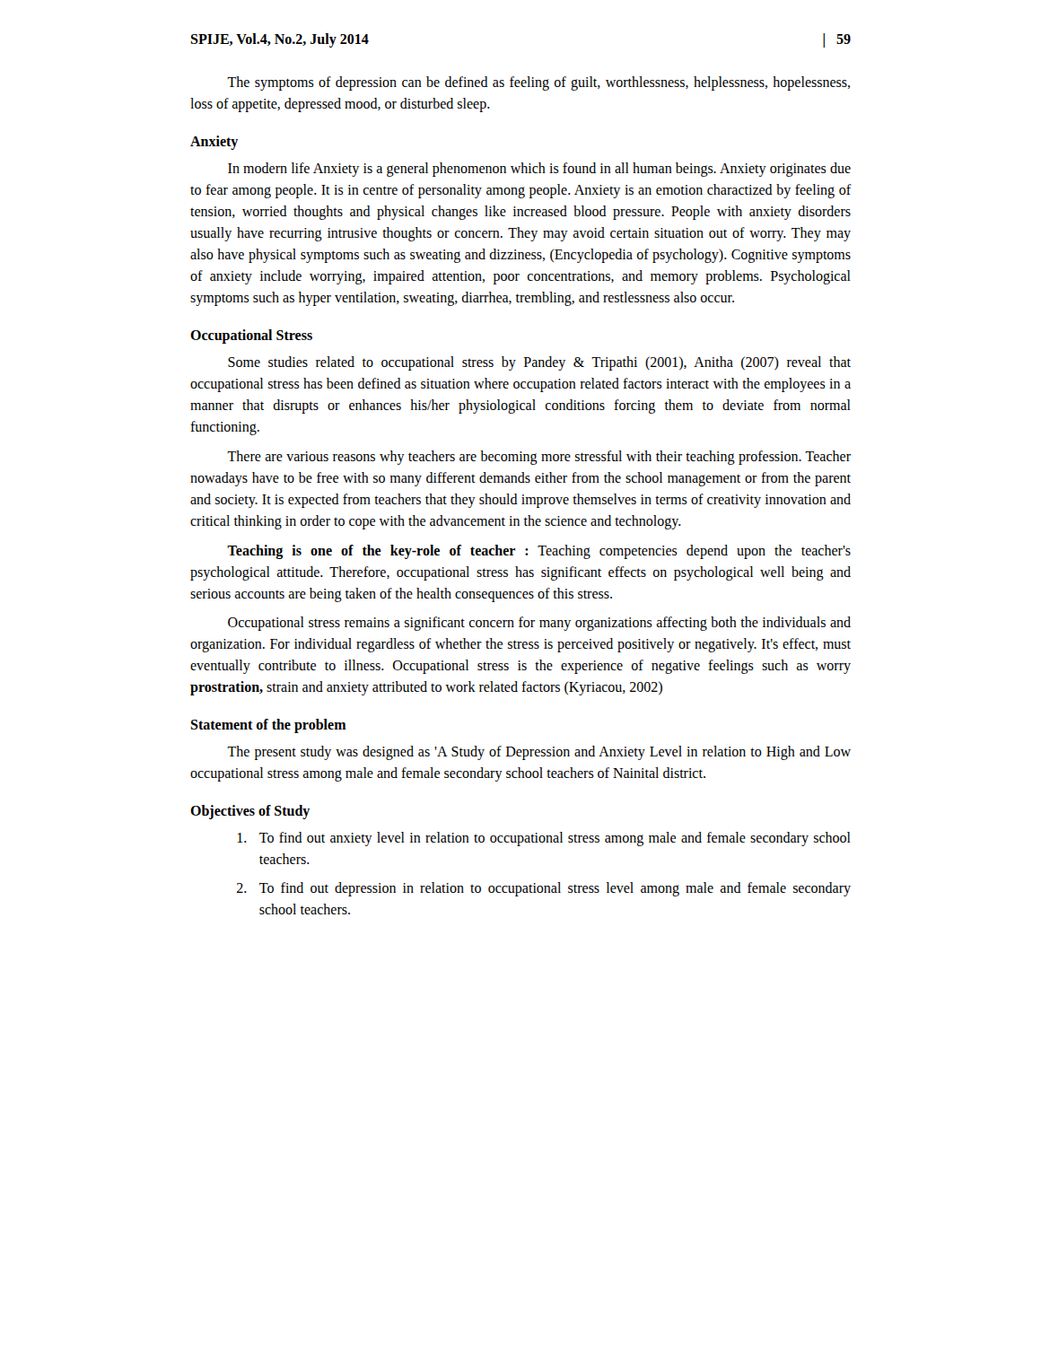SPIJE, Vol.4, No.2, July 2014 | 59
The symptoms of depression can be defined as feeling of guilt, worthlessness, helplessness, hopelessness, loss of appetite, depressed mood, or disturbed sleep.
Anxiety
In modern life Anxiety is a general phenomenon which is found in all human beings. Anxiety originates due to fear among people. It is in centre of personality among people. Anxiety is an emotion charactized by feeling of tension, worried thoughts and physical changes like increased blood pressure. People with anxiety disorders usually have recurring intrusive thoughts or concern. They may avoid certain situation out of worry. They may also have physical symptoms such as sweating and dizziness, (Encyclopedia of psychology). Cognitive symptoms of anxiety include worrying, impaired attention, poor concentrations, and memory problems. Psychological symptoms such as hyper ventilation, sweating, diarrhea, trembling, and restlessness also occur.
Occupational Stress
Some studies related to occupational stress by Pandey & Tripathi (2001), Anitha (2007) reveal that occupational stress has been defined as situation where occupation related factors interact with the employees in a manner that disrupts or enhances his/her physiological conditions forcing them to deviate from normal functioning.
There are various reasons why teachers are becoming more stressful with their teaching profession. Teacher nowadays have to be free with so many different demands either from the school management or from the parent and society. It is expected from teachers that they should improve themselves in terms of creativity innovation and critical thinking in order to cope with the advancement in the science and technology.
Teaching is one of the key-role of teacher : Teaching competencies depend upon the teacher's psychological attitude. Therefore, occupational stress has significant effects on psychological well being and serious accounts are being taken of the health consequences of this stress.
Occupational stress remains a significant concern for many organizations affecting both the individuals and organization. For individual regardless of whether the stress is perceived positively or negatively. It's effect, must eventually contribute to illness. Occupational stress is the experience of negative feelings such as worry prostration, strain and anxiety attributed to work related factors (Kyriacou, 2002)
Statement of the problem
The present study was designed as 'A Study of Depression and Anxiety Level in relation to High and Low occupational stress among male and female secondary school teachers of Nainital district.
Objectives of Study
To find out anxiety level in relation to occupational stress among male and female secondary school teachers.
To find out depression in relation to occupational stress level among male and female secondary school teachers.